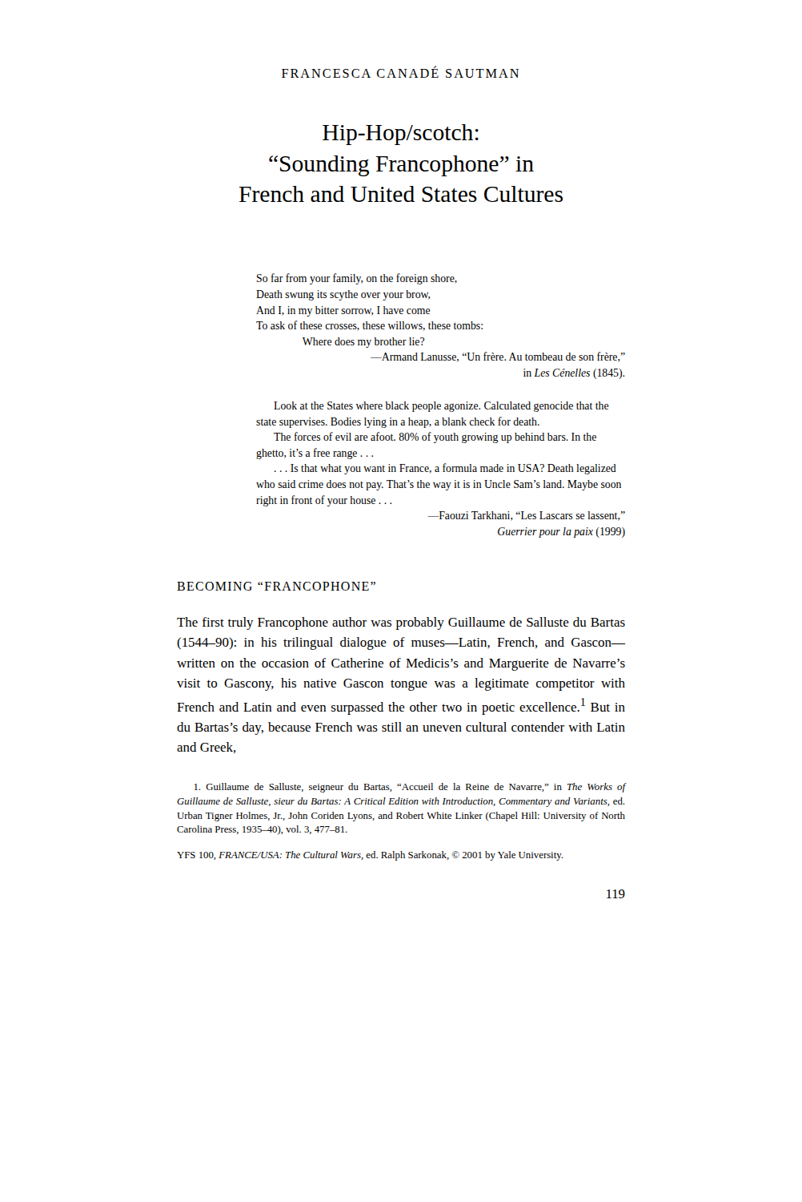Francesca Canadé Sautman
Hip-Hop/scotch:
“Sounding Francophone” in
French and United States Cultures
So far from your family, on the foreign shore,
Death swung its scythe over your brow,
And I, in my bitter sorrow, I have come
To ask of these crosses, these willows, these tombs:
Where does my brother lie?
—Armand Lanusse, “Un frère. Au tombeau de son frère,” in Les Cénelles (1845).
Look at the States where black people agonize. Calculated genocide that the state supervises. Bodies lying in a heap, a blank check for death.
The forces of evil are afoot. 80% of youth growing up behind bars. In the ghetto, it’s a free range . . .
. . . Is that what you want in France, a formula made in USA? Death legalized who said crime does not pay. That’s the way it is in Uncle Sam’s land. Maybe soon right in front of your house . . .
—Faouzi Tarkhani, “Les Lascars se lassent,” Guerrier pour la paix (1999)
Becoming “Francophone”
The first truly Francophone author was probably Guillaume de Salluste du Bartas (1544–90): in his trilingual dialogue of muses—Latin, French, and Gascon—written on the occasion of Catherine of Medicis’s and Marguerite de Navarre’s visit to Gascony, his native Gascon tongue was a legitimate competitor with French and Latin and even surpassed the other two in poetic excellence.1 But in du Bartas’s day, because French was still an uneven cultural contender with Latin and Greek,
1. Guillaume de Salluste, seigneur du Bartas, “Accueil de la Reine de Navarre,” in The Works of Guillaume de Salluste, sieur du Bartas: A Critical Edition with Introduction, Commentary and Variants, ed. Urban Tigner Holmes, Jr., John Coriden Lyons, and Robert White Linker (Chapel Hill: University of North Carolina Press, 1935–40), vol. 3, 477–81.
YFS 100, FRANCE/USA: The Cultural Wars, ed. Ralph Sarkonak, © 2001 by Yale University.
119